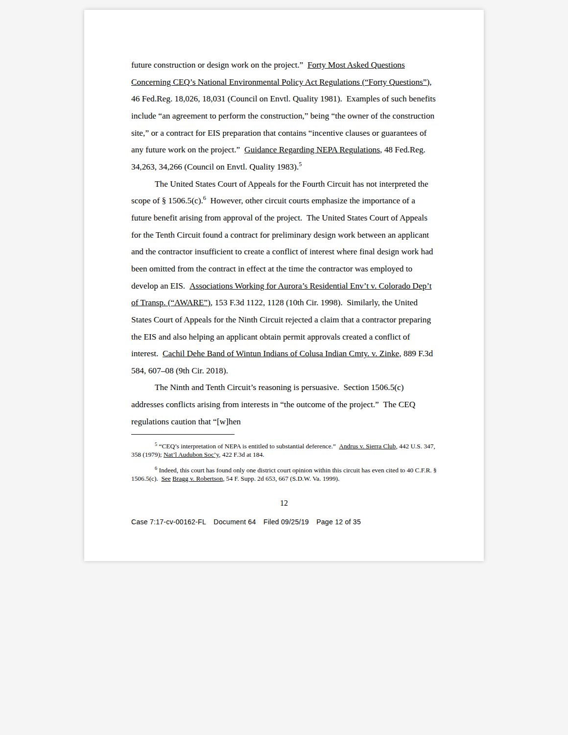future construction or design work on the project.” Forty Most Asked Questions Concerning CEQ’s National Environmental Policy Act Regulations (“Forty Questions”), 46 Fed.Reg. 18,026, 18,031 (Council on Envtl. Quality 1981). Examples of such benefits include “an agreement to perform the construction,” being “the owner of the construction site,” or a contract for EIS preparation that contains “incentive clauses or guarantees of any future work on the project.” Guidance Regarding NEPA Regulations, 48 Fed.Reg. 34,263, 34,266 (Council on Envtl. Quality 1983).5
The United States Court of Appeals for the Fourth Circuit has not interpreted the scope of § 1506.5(c).6 However, other circuit courts emphasize the importance of a future benefit arising from approval of the project. The United States Court of Appeals for the Tenth Circuit found a contract for preliminary design work between an applicant and the contractor insufficient to create a conflict of interest where final design work had been omitted from the contract in effect at the time the contractor was employed to develop an EIS. Associations Working for Aurora’s Residential Env’t v. Colorado Dep’t of Transp. (“AWARE”), 153 F.3d 1122, 1128 (10th Cir. 1998). Similarly, the United States Court of Appeals for the Ninth Circuit rejected a claim that a contractor preparing the EIS and also helping an applicant obtain permit approvals created a conflict of interest. Cachil Dehe Band of Wintun Indians of Colusa Indian Cmty. v. Zinke, 889 F.3d 584, 607–08 (9th Cir. 2018).
The Ninth and Tenth Circuit’s reasoning is persuasive. Section 1506.5(c) addresses conflicts arising from interests in “the outcome of the project.” The CEQ regulations caution that “[w]hen
5“CEQ’s interpretation of NEPA is entitled to substantial deference.” Andrus v. Sierra Club, 442 U.S. 347, 358 (1979); Nat’l Audubon Soc’y, 422 F.3d at 184.
6 Indeed, this court has found only one district court opinion within this circuit has even cited to 40 C.F.R. § 1506.5(c). See Bragg v. Robertson, 54 F. Supp. 2d 653, 667 (S.D.W. Va. 1999).
12
Case 7:17-cv-00162-FL Document 64 Filed 09/25/19 Page 12 of 35